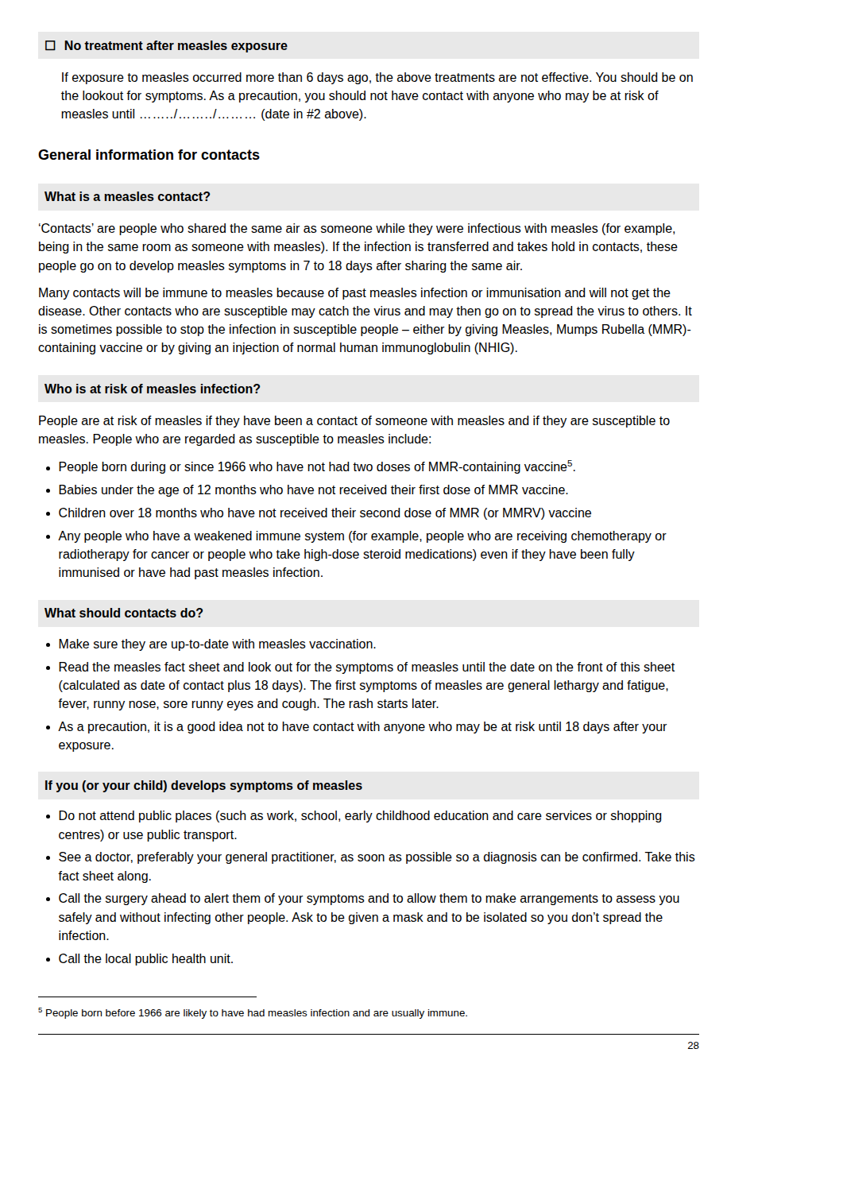☐ No treatment after measles exposure
If exposure to measles occurred more than 6 days ago, the above treatments are not effective. You should be on the lookout for symptoms. As a precaution, you should not have contact with anyone who may be at risk of measles until ……../……../……… (date in #2 above).
General information for contacts
What is a measles contact?
‘Contacts’ are people who shared the same air as someone while they were infectious with measles (for example, being in the same room as someone with measles). If the infection is transferred and takes hold in contacts, these people go on to develop measles symptoms in 7 to 18 days after sharing the same air.
Many contacts will be immune to measles because of past measles infection or immunisation and will not get the disease. Other contacts who are susceptible may catch the virus and may then go on to spread the virus to others. It is sometimes possible to stop the infection in susceptible people – either by giving Measles, Mumps Rubella (MMR)-containing vaccine or by giving an injection of normal human immunoglobulin (NHIG).
Who is at risk of measles infection?
People are at risk of measles if they have been a contact of someone with measles and if they are susceptible to measles. People who are regarded as susceptible to measles include:
People born during or since 1966 who have not had two doses of MMR-containing vaccine5.
Babies under the age of 12 months who have not received their first dose of MMR vaccine.
Children over 18 months who have not received their second dose of MMR (or MMRV) vaccine
Any people who have a weakened immune system (for example, people who are receiving chemotherapy or radiotherapy for cancer or people who take high-dose steroid medications) even if they have been fully immunised or have had past measles infection.
What should contacts do?
Make sure they are up-to-date with measles vaccination.
Read the measles fact sheet and look out for the symptoms of measles until the date on the front of this sheet (calculated as date of contact plus 18 days). The first symptoms of measles are general lethargy and fatigue, fever, runny nose, sore runny eyes and cough. The rash starts later.
As a precaution, it is a good idea not to have contact with anyone who may be at risk until 18 days after your exposure.
If you (or your child) develops symptoms of measles
Do not attend public places (such as work, school, early childhood education and care services or shopping centres) or use public transport.
See a doctor, preferably your general practitioner, as soon as possible so a diagnosis can be confirmed. Take this fact sheet along.
Call the surgery ahead to alert them of your symptoms and to allow them to make arrangements to assess you safely and without infecting other people. Ask to be given a mask and to be isolated so you don’t spread the infection.
Call the local public health unit.
5 People born before 1966 are likely to have had measles infection and are usually immune.
28